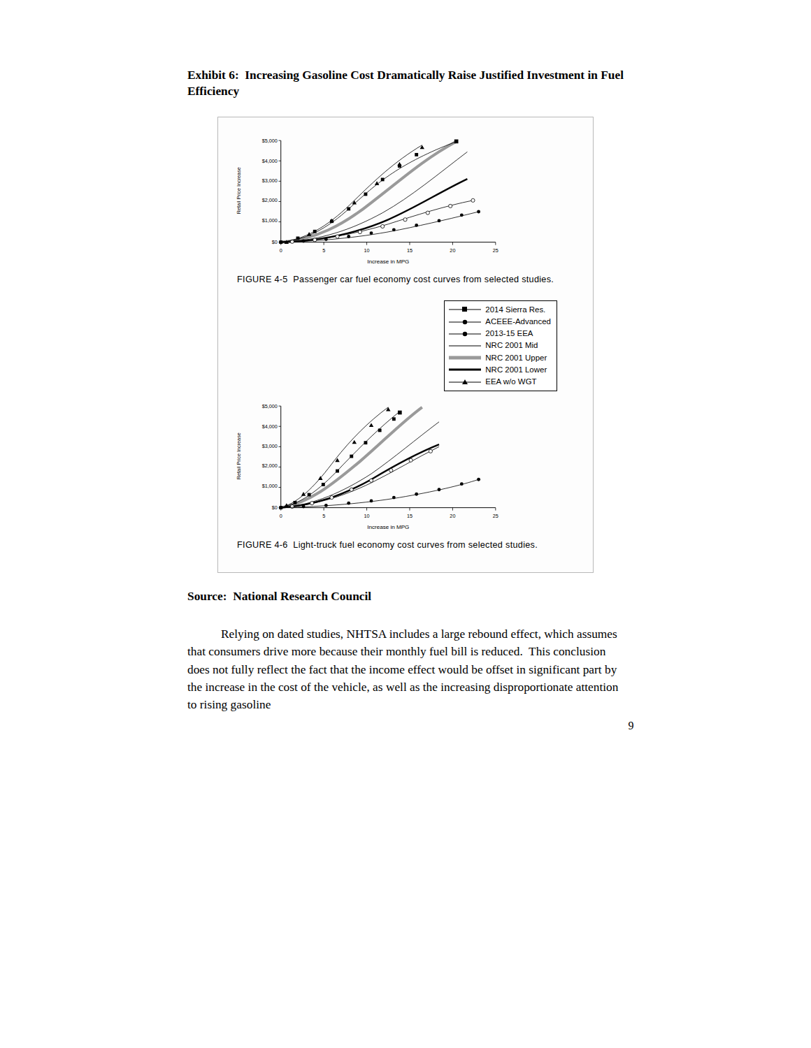Exhibit 6: Increasing Gasoline Cost Dramatically Raise Justified Investment in Fuel Efficiency
Retail Price Increase $5,000 $4,000 $3,000 $2,000 $1,000 $0 0 5 10 15 20 25 Increase in MPG
FIGURE 4-5 Passenger car fuel economy cost curves from selected studies.
2014 Sierra Res.
ACEEE-Advanced
2013-15 EEA
NRC 2001 Mid
NRC 2001 Upper
NRC 2001 Lower
EEA w/o WGT
Retail Price Increase $5,000 $4,000 $3,000 $2,000 $1,000 $0 0 5 10 15 20 25 Increase in MPG
FIGURE 4-6 Light-truck fuel economy cost curves from selected studies.
Source: National Research Council
Relying on dated studies, NHTSA includes a large rebound effect, which assumes that consumers drive more because their monthly fuel bill is reduced. This conclusion does not fully reflect the fact that the income effect would be offset in significant part by the increase in the cost of the vehicle, as well as the increasing disproportionate attention to rising gasoline
9